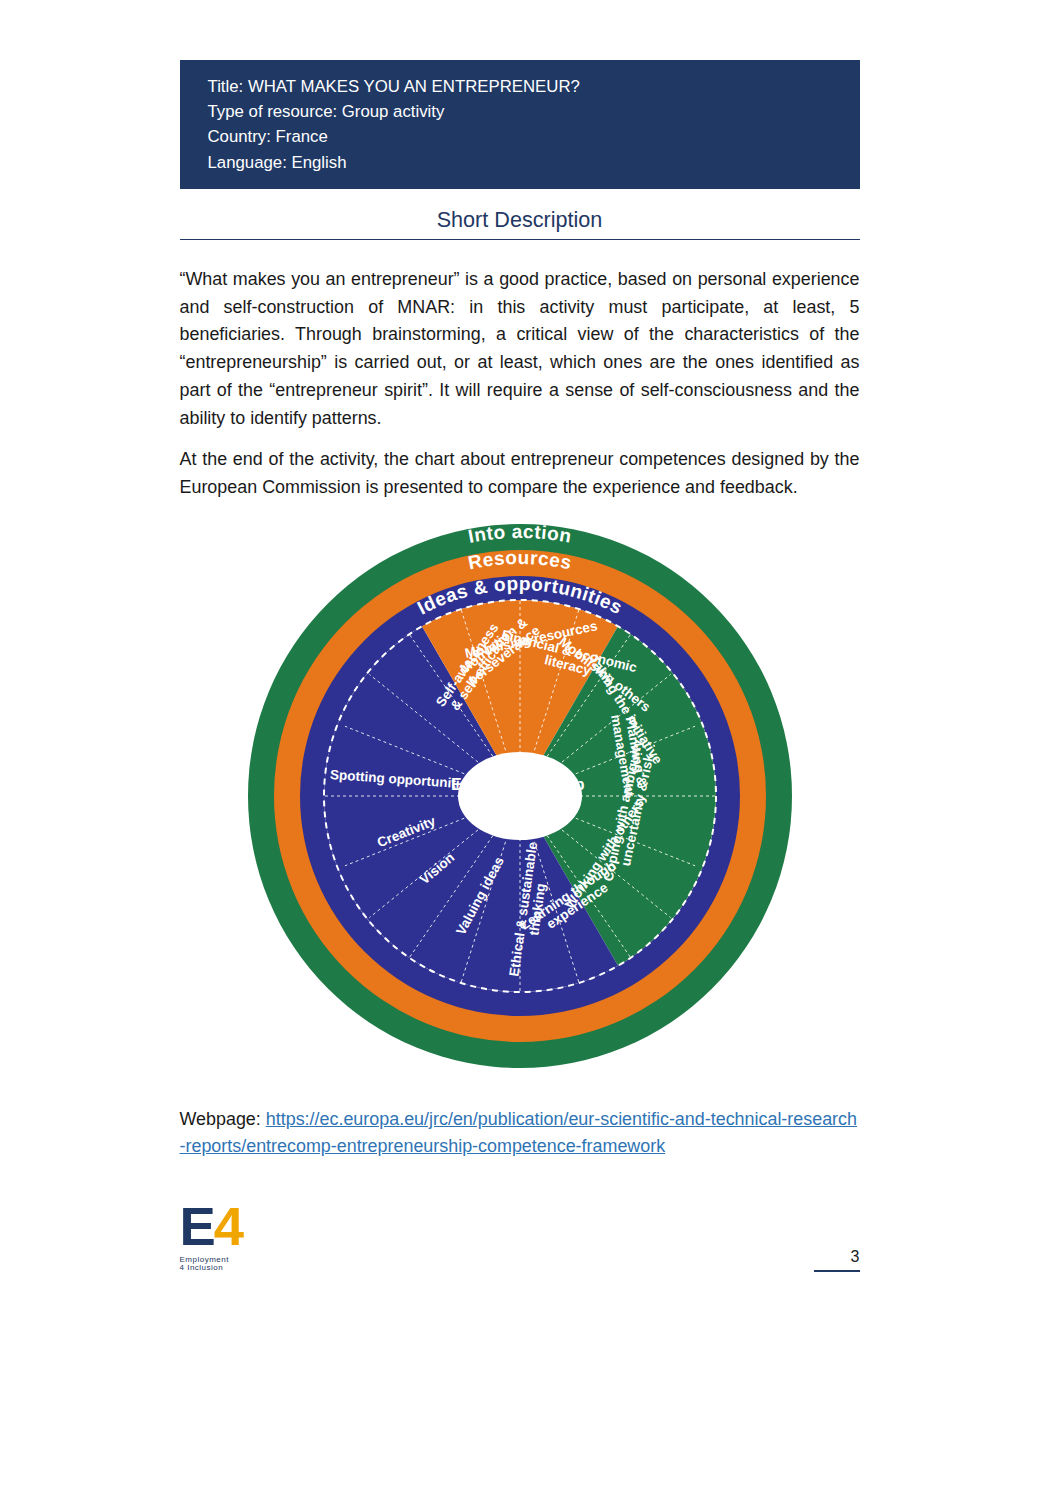Title: WHAT MAKES YOU AN ENTREPRENEUR?
Type of resource: Group activity
Country: France
Language: English
Short Description
“What makes you an entrepreneur” is a good practice, based on personal experience and self-construction of MNAR: in this activity must participate, at least, 5 beneficiaries. Through brainstorming, a critical view of the characteristics of the “entrepreneurship” is carried out, or at least, which ones are the ones identified as part of the “entrepreneur spirit”. It will require a sense of self-consciousness and the ability to identify patterns.
At the end of the activity, the chart about entrepreneur competences designed by the European Commission is presented to compare the experience and feedback.
Into action Resources Ideas & opportunities Self-awareness & self-efficacy Motivation & perseverance Mobilising resources Financial & economic literacy Mobilising others Taking the initiative Planning & management Coping with ambiguity, uncertainty & risk Working with others Learning through experience Ethical & sustainable thinking Valuing ideas Vision Creativity Spotting opportunities Entrepreneurship Competence
Webpage: https://ec.europa.eu/jrc/en/publication/eur-scientific-and-technical-research-reports/entrecomp-entrepreneurship-competence-framework
E4
Employment
4 Inclusion
3